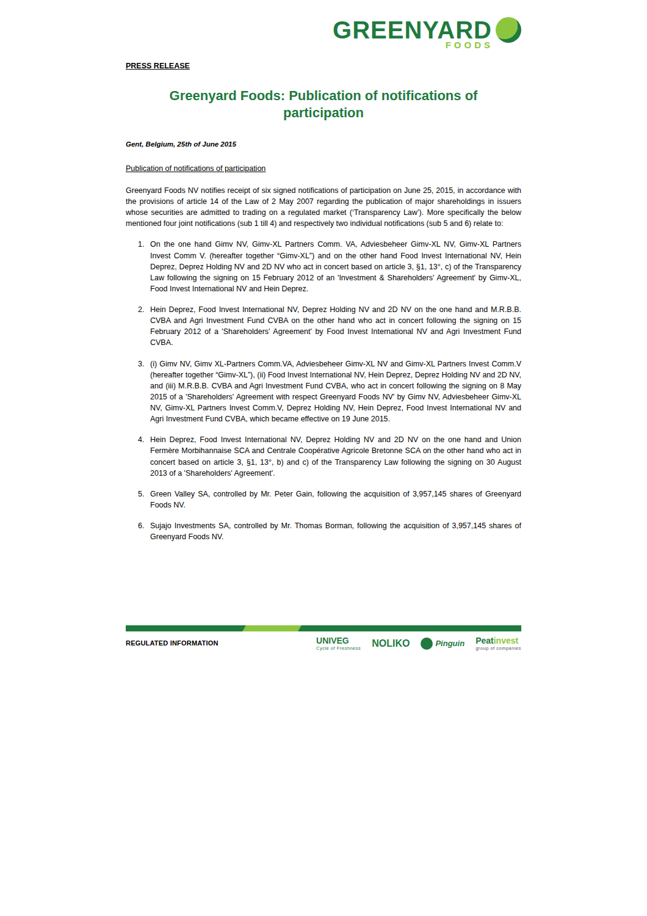GREENYARD FOODS
PRESS RELEASE
Greenyard Foods: Publication of notifications of
participation
Gent, Belgium, 25th of June 2015
Publication of notifications of participation
Greenyard Foods NV notifies receipt of six signed notifications of participation on June 25, 2015, in accordance with the provisions of article 14 of the Law of 2 May 2007 regarding the publication of major shareholdings in issuers whose securities are admitted to trading on a regulated market (‘Transparency Law’). More specifically the below mentioned four joint notifications (sub 1 till 4) and respectively two individual notifications (sub 5 and 6) relate to:
On the one hand Gimv NV, Gimv-XL Partners Comm. VA, Adviesbeheer Gimv-XL NV, Gimv-XL Partners Invest Comm V. (hereafter together “Gimv-XL”) and on the other hand Food Invest International NV, Hein Deprez, Deprez Holding NV and 2D NV who act in concert based on article 3, §1, 13°, c) of the Transparency Law following the signing on 15 February 2012 of an 'Investment & Shareholders' Agreement' by Gimv-XL, Food Invest International NV and Hein Deprez.
Hein Deprez, Food Invest International NV, Deprez Holding NV and 2D NV on the one hand and M.R.B.B. CVBA and Agri Investment Fund CVBA on the other hand who act in concert following the signing on 15 February 2012 of a 'Shareholders' Agreement' by Food Invest International NV and Agri Investment Fund CVBA.
(i) Gimv NV, Gimv XL-Partners Comm.VA, Adviesbeheer Gimv-XL NV and Gimv-XL Partners Invest Comm.V (hereafter together “Gimv-XL”), (ii) Food Invest International NV, Hein Deprez, Deprez Holding NV and 2D NV, and (iii) M.R.B.B. CVBA and Agri Investment Fund CVBA, who act in concert following the signing on 8 May 2015 of a 'Shareholders' Agreement with respect Greenyard Foods NV' by Gimv NV, Adviesbeheer Gimv-XL NV, Gimv-XL Partners Invest Comm.V, Deprez Holding NV, Hein Deprez, Food Invest International NV and Agri Investment Fund CVBA, which became effective on 19 June 2015.
Hein Deprez, Food Invest International NV, Deprez Holding NV and 2D NV on the one hand and Union Fermère Morbihannaise SCA and Centrale Coopérative Agricole Bretonne SCA on the other hand who act in concert based on article 3, §1, 13°, b) and c) of the Transparency Law following the signing on 30 August 2013 of a 'Shareholders' Agreement'.
Green Valley SA, controlled by Mr. Peter Gain, following the acquisition of 3,957,145 shares of Greenyard Foods NV.
Sujajo Investments SA, controlled by Mr. Thomas Borman, following the acquisition of 3,957,145 shares of Greenyard Foods NV.
REGULATED INFORMATION
UNIVEG Cycle of Freshness
NOLIKO
Pinguin
Peatinvest group of companies